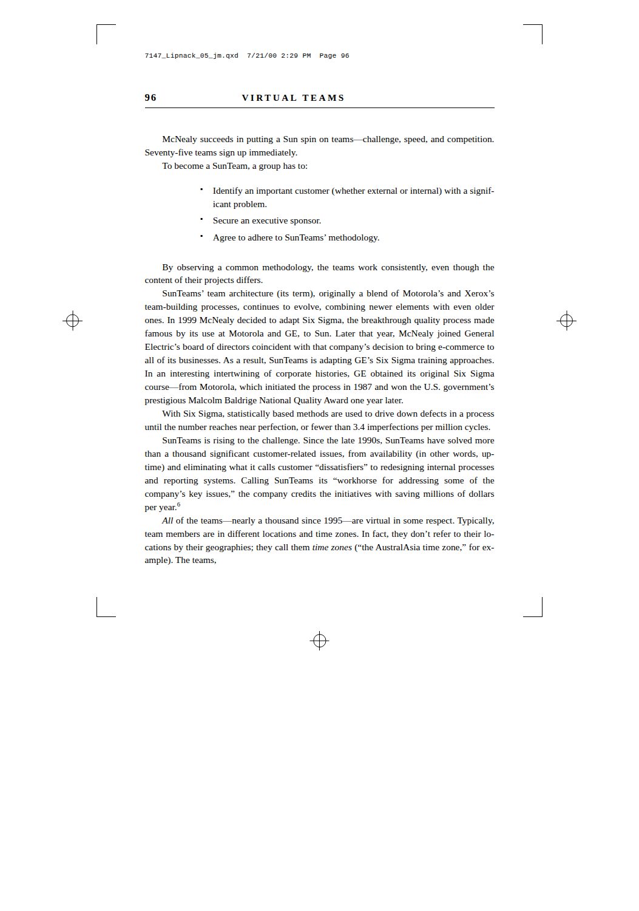7147_Lipnack_05_jm.qxd 7/21/00 2:29 PM Page 96
96 VIRTUAL TEAMS
McNealy succeeds in putting a Sun spin on teams—challenge, speed, and competition. Seventy-five teams sign up immediately.
To become a SunTeam, a group has to:
Identify an important customer (whether external or internal) with a significant problem.
Secure an executive sponsor.
Agree to adhere to SunTeams’ methodology.
By observing a common methodology, the teams work consistently, even though the content of their projects differs.
SunTeams’ team architecture (its term), originally a blend of Motorola’s and Xerox’s team-building processes, continues to evolve, combining newer elements with even older ones. In 1999 McNealy decided to adapt Six Sigma, the breakthrough quality process made famous by its use at Motorola and GE, to Sun. Later that year, McNealy joined General Electric’s board of directors coincident with that company’s decision to bring e-commerce to all of its businesses. As a result, SunTeams is adapting GE’s Six Sigma training approaches. In an interesting intertwining of corporate histories, GE obtained its original Six Sigma course—from Motorola, which initiated the process in 1987 and won the U.S. government’s prestigious Malcolm Baldrige National Quality Award one year later.
With Six Sigma, statistically based methods are used to drive down defects in a process until the number reaches near perfection, or fewer than 3.4 imperfections per million cycles.
SunTeams is rising to the challenge. Since the late 1990s, SunTeams have solved more than a thousand significant customer-related issues, from availability (in other words, uptime) and eliminating what it calls customer “dissatisfiers” to redesigning internal processes and reporting systems. Calling SunTeams its “workhorse for addressing some of the company’s key issues,” the company credits the initiatives with saving millions of dollars per year.6
All of the teams—nearly a thousand since 1995—are virtual in some respect. Typically, team members are in different locations and time zones. In fact, they don’t refer to their locations by their geographies; they call them time zones (“the AustralAsia time zone,” for example). The teams,